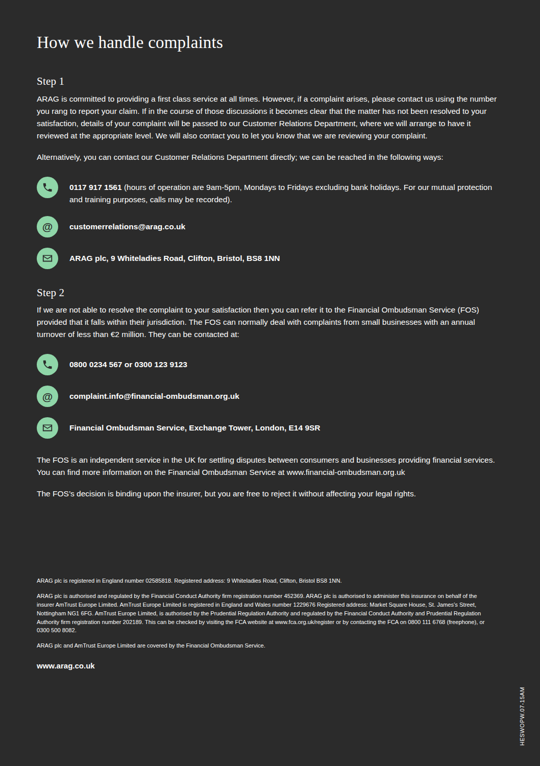How we handle complaints
Step 1
ARAG is committed to providing a first class service at all times. However, if a complaint arises, please contact us using the number you rang to report your claim. If in the course of those discussions it becomes clear that the matter has not been resolved to your satisfaction, details of your complaint will be passed to our Customer Relations Department, where we will arrange to have it reviewed at the appropriate level. We will also contact you to let you know that we are reviewing your complaint.
Alternatively, you can contact our Customer Relations Department directly; we can be reached in the following ways:
0117 917 1561 (hours of operation are 9am-5pm, Mondays to Fridays excluding bank holidays. For our mutual protection and training purposes, calls may be recorded).
@ customerrelations@arag.co.uk
ARAG plc, 9 Whiteladies Road, Clifton, Bristol, BS8 1NN
Step 2
If we are not able to resolve the complaint to your satisfaction then you can refer it to the Financial Ombudsman Service (FOS) provided that it falls within their jurisdiction. The FOS can normally deal with complaints from small businesses with an annual turnover of less than €2 million. They can be contacted at:
0800 0234 567 or 0300 123 9123
@ complaint.info@financial-ombudsman.org.uk
Financial Ombudsman Service, Exchange Tower, London, E14 9SR
The FOS is an independent service in the UK for settling disputes between consumers and businesses providing financial services. You can find more information on the Financial Ombudsman Service at www.financial-ombudsman.org.uk
The FOS’s decision is binding upon the insurer, but you are free to reject it without affecting your legal rights.
ARAG plc is registered in England number 02585818. Registered address: 9 Whiteladies Road, Clifton, Bristol BS8 1NN.
ARAG plc is authorised and regulated by the Financial Conduct Authority firm registration number 452369. ARAG plc is authorised to administer this insurance on behalf of the insurer AmTrust Europe Limited. AmTrust Europe Limited is registered in England and Wales number 1229676 Registered address: Market Square House, St. James’s Street, Nottingham NG1 6FG. AmTrust Europe Limited, is authorised by the Prudential Regulation Authority and regulated by the Financial Conduct Authority and Prudential Regulation Authority firm registration number 202189. This can be checked by visiting the FCA website at www.fca.org.uk/register or by contacting the FCA on 0800 111 6768 (freephone), or 0300 500 8082.
ARAG plc and AmTrust Europe Limited are covered by the Financial Ombudsman Service.
www.arag.co.uk
HESWOPW.07-15AM